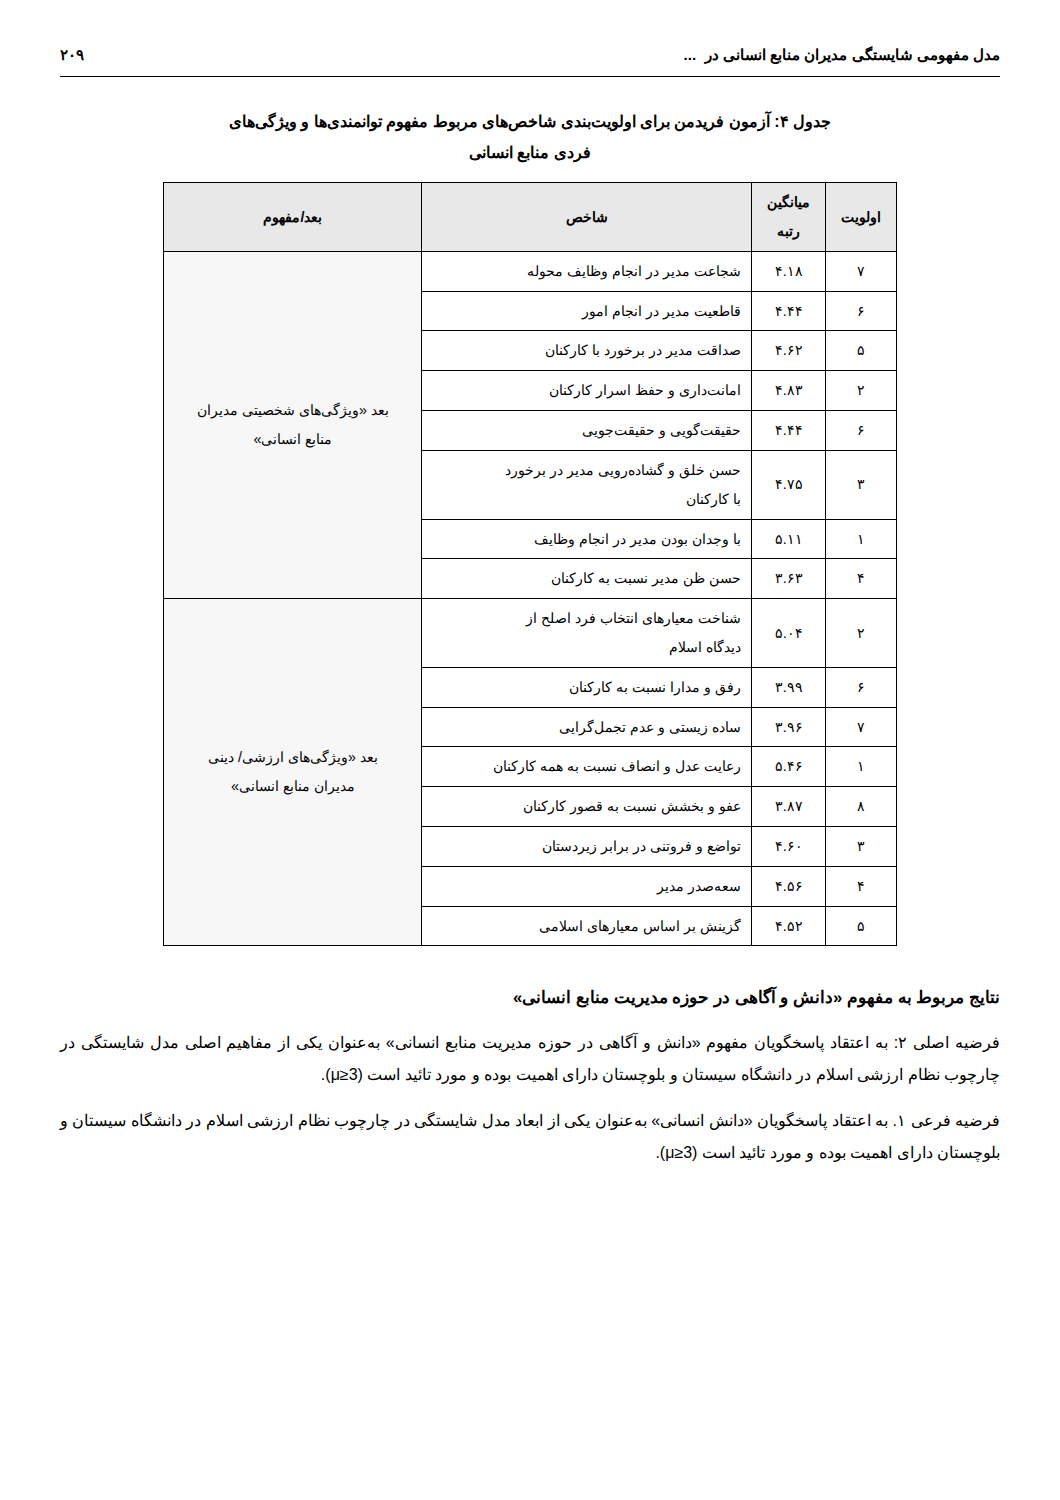مدل مفهومی شایستگی مدیران منابع انسانی در ... ۲۰۹
جدول ۴: آزمون فریدمن برای اولویت‌بندی شاخص‌های مربوط مفهوم توانمندی‌ها و ویژگی‌های
فردی منابع انسانی
| اولویت | میانگین رتبه | شاخص | بعد/مفهوم |
| --- | --- | --- | --- |
| ۷ | ۴.۱۸ | شجاعت مدیر در انجام وظایف محوله | بعد «ویژگی‌های شخصیتی مدیران منابع انسانی» |
| ۶ | ۴.۴۴ | قاطعیت مدیر در انجام امور |
| ۵ | ۴.۶۲ | صداقت مدیر در برخورد با کارکنان |
| ۲ | ۴.۸۳ | امانت‌داری و حفظ اسرار کارکنان |
| ۶ | ۴.۴۴ | حقیقت‌گویی و حقیقت‌جویی |
| ۳ | ۴.۷۵ | حسن خلق و گشاده‌رویی مدیر در برخورد با کارکنان |
| ۱ | ۵.۱۱ | با وجدان بودن مدیر در انجام وظایف |
| ۴ | ۳.۶۳ | حسن ظن مدیر نسبت به کارکنان |
| ۲ | ۵.۰۴ | شناخت معیارهای انتخاب فرد اصلح از دیدگاه اسلام | بعد «ویژگی‌های ارزشی/ دینی مدیران منابع انسانی» |
| ۶ | ۳.۹۹ | رفق و مدارا نسبت به کارکنان |
| ۷ | ۳.۹۶ | ساده زیستی و عدم تجمل‌گرایی |
| ۱ | ۵.۴۶ | رعایت عدل و انصاف نسبت به همه کارکنان |
| ۸ | ۳.۸۷ | عفو و بخشش نسبت به قصور کارکنان |
| ۳ | ۴.۶۰ | تواضع و فروتنی در برابر زیردستان |
| ۴ | ۴.۵۶ | سعه‌صدر مدیر |
| ۵ | ۴.۵۲ | گزینش بر اساس معیارهای اسلامی |
نتایج مربوط به مفهوم «دانش و آگاهی در حوزه مدیریت منابع انسانی»
فرضیه اصلی ۲: به اعتقاد پاسخگویان مفهوم «دانش و آگاهی در حوزه مدیریت منابع انسانی» به‌عنوان یکی از مفاهیم اصلی مدل شایستگی در چارچوب نظام ارزشی اسلام در دانشگاه سیستان و بلوچستان دارای اهمیت بوده و مورد تائید است (μ≥3).
فرضیه فرعی ۱. به اعتقاد پاسخگویان «دانش انسانی» به‌عنوان یکی از ابعاد مدل شایستگی در چارچوب نظام ارزشی اسلام در دانشگاه سیستان و بلوچستان دارای اهمیت بوده و مورد تائید است (μ≥3).